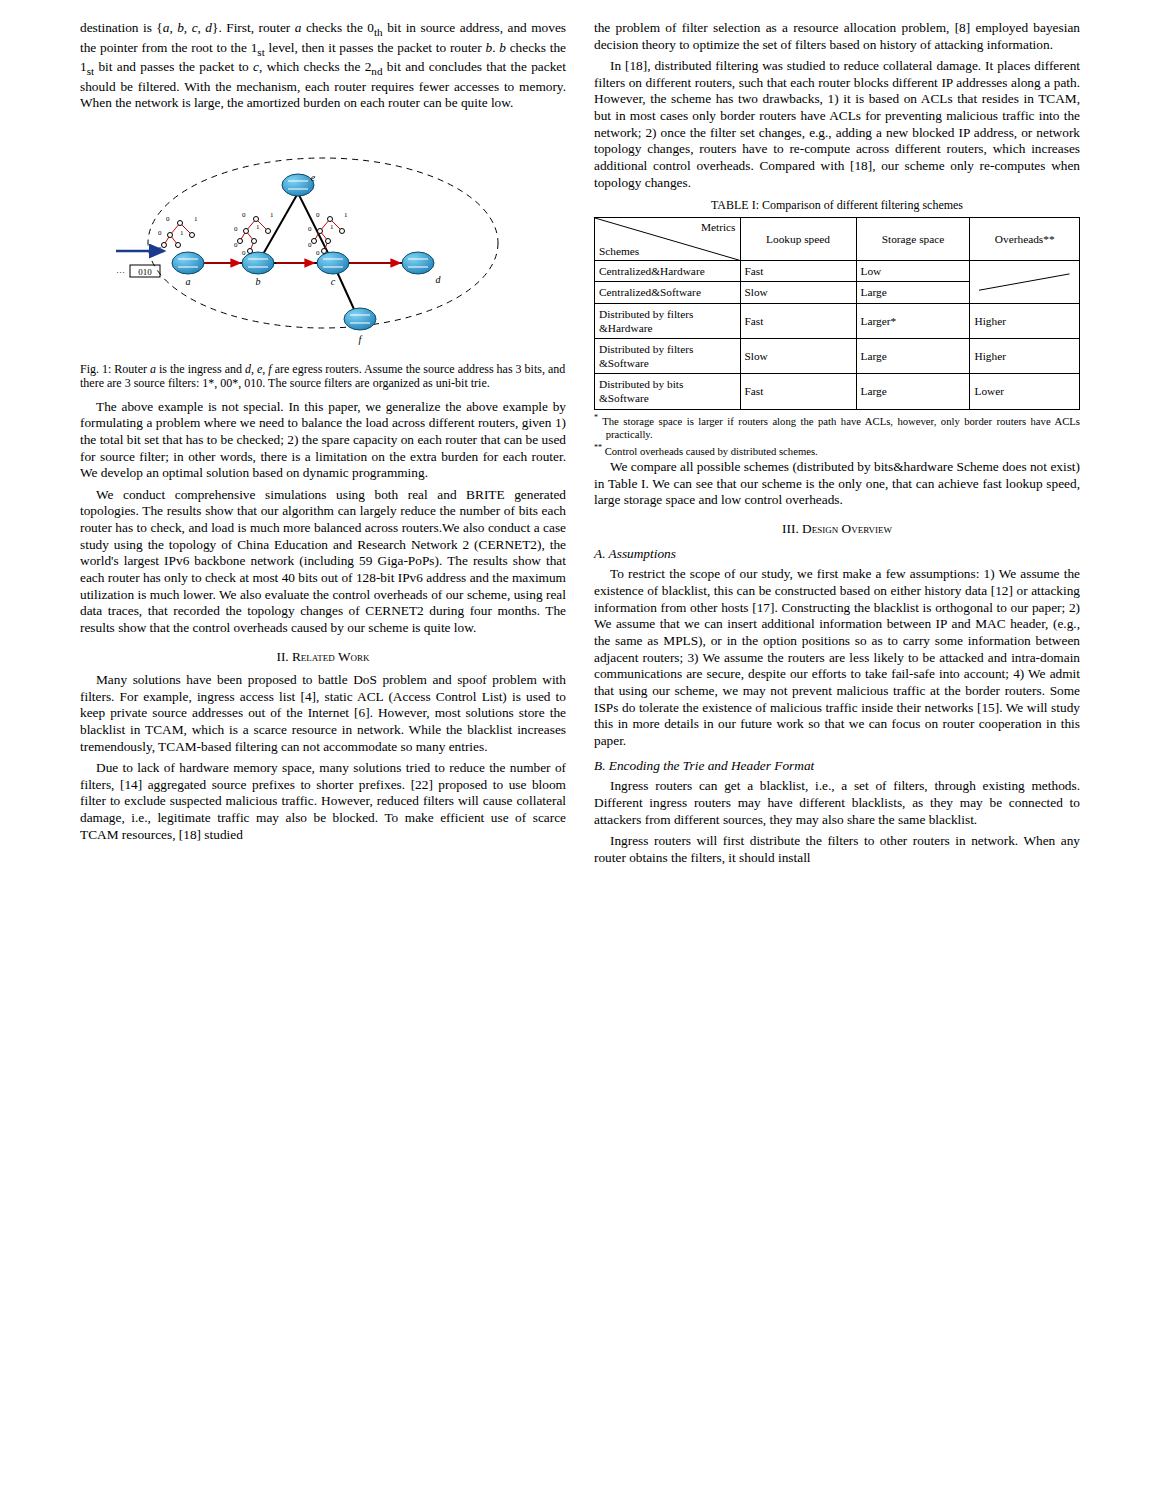destination is {a, b, c, d}. First, router a checks the 0th bit in source address, and moves the pointer from the root to the 1st level, then it passes the packet to router b. b checks the 1st bit and passes the packet to c, which checks the 2nd bit and concludes that the packet should be filtered. With the mechanism, each router requires fewer accesses to memory. When the network is large, the amortized burden on each router can be quite low.
a b c d e f 0 1 0 1 0 0 1 0 1 0 0 0 1 0 1 0 0 ··· 010
Fig. 1: Router a is the ingress and d, e, f are egress routers. Assume the source address has 3 bits, and there are 3 source filters: 1*, 00*, 010. The source filters are organized as uni-bit trie.
The above example is not special. In this paper, we generalize the above example by formulating a problem where we need to balance the load across different routers, given 1) the total bit set that has to be checked; 2) the spare capacity on each router that can be used for source filter; in other words, there is a limitation on the extra burden for each router. We develop an optimal solution based on dynamic programming.
We conduct comprehensive simulations using both real and BRITE generated topologies. The results show that our algorithm can largely reduce the number of bits each router has to check, and load is much more balanced across routers.We also conduct a case study using the topology of China Education and Research Network 2 (CERNET2), the world's largest IPv6 backbone network (including 59 Giga-PoPs). The results show that each router has only to check at most 40 bits out of 128-bit IPv6 address and the maximum utilization is much lower. We also evaluate the control overheads of our scheme, using real data traces, that recorded the topology changes of CERNET2 during four months. The results show that the control overheads caused by our scheme is quite low.
II. Related Work
Many solutions have been proposed to battle DoS problem and spoof problem with filters. For example, ingress access list [4], static ACL (Access Control List) is used to keep private source addresses out of the Internet [6]. However, most solutions store the blacklist in TCAM, which is a scarce resource in network. While the blacklist increases tremendously, TCAM-based filtering can not accommodate so many entries.
Due to lack of hardware memory space, many solutions tried to reduce the number of filters, [14] aggregated source prefixes to shorter prefixes. [22] proposed to use bloom filter to exclude suspected malicious traffic. However, reduced filters will cause collateral damage, i.e., legitimate traffic may also be blocked. To make efficient use of scarce TCAM resources, [18] studied
the problem of filter selection as a resource allocation problem, [8] employed bayesian decision theory to optimize the set of filters based on history of attacking information.
In [18], distributed filtering was studied to reduce collateral damage. It places different filters on different routers, such that each router blocks different IP addresses along a path. However, the scheme has two drawbacks, 1) it is based on ACLs that resides in TCAM, but in most cases only border routers have ACLs for preventing malicious traffic into the network; 2) once the filter set changes, e.g., adding a new blocked IP address, or network topology changes, routers have to re-compute across different routers, which increases additional control overheads. Compared with [18], our scheme only re-computes when topology changes.
TABLE I: Comparison of different filtering schemes
| Metrics Schemes | Lookup speed | Storage space | Overheads** |
| --- | --- | --- | --- |
| Centralized&Hardware | Fast | Low | |
| Centralized&Software | Slow | Large |
| Distributed by filters &Hardware | Fast | Larger* | Higher |
| Distributed by filters &Software | Slow | Large | Higher |
| Distributed by bits &Software | Fast | Large | Lower |
* The storage space is larger if routers along the path have ACLs, however, only border routers have ACLs practically.
** Control overheads caused by distributed schemes.
We compare all possible schemes (distributed by bits&hardware Scheme does not exist) in Table I. We can see that our scheme is the only one, that can achieve fast lookup speed, large storage space and low control overheads.
III. Design Overview
A. Assumptions
To restrict the scope of our study, we first make a few assumptions: 1) We assume the existence of blacklist, this can be constructed based on either history data [12] or attacking information from other hosts [17]. Constructing the blacklist is orthogonal to our paper; 2) We assume that we can insert additional information between IP and MAC header, (e.g., the same as MPLS), or in the option positions so as to carry some information between adjacent routers; 3) We assume the routers are less likely to be attacked and intra-domain communications are secure, despite our efforts to take fail-safe into account; 4) We admit that using our scheme, we may not prevent malicious traffic at the border routers. Some ISPs do tolerate the existence of malicious traffic inside their networks [15]. We will study this in more details in our future work so that we can focus on router cooperation in this paper.
B. Encoding the Trie and Header Format
Ingress routers can get a blacklist, i.e., a set of filters, through existing methods. Different ingress routers may have different blacklists, as they may be connected to attackers from different sources, they may also share the same blacklist.
Ingress routers will first distribute the filters to other routers in network. When any router obtains the filters, it should install